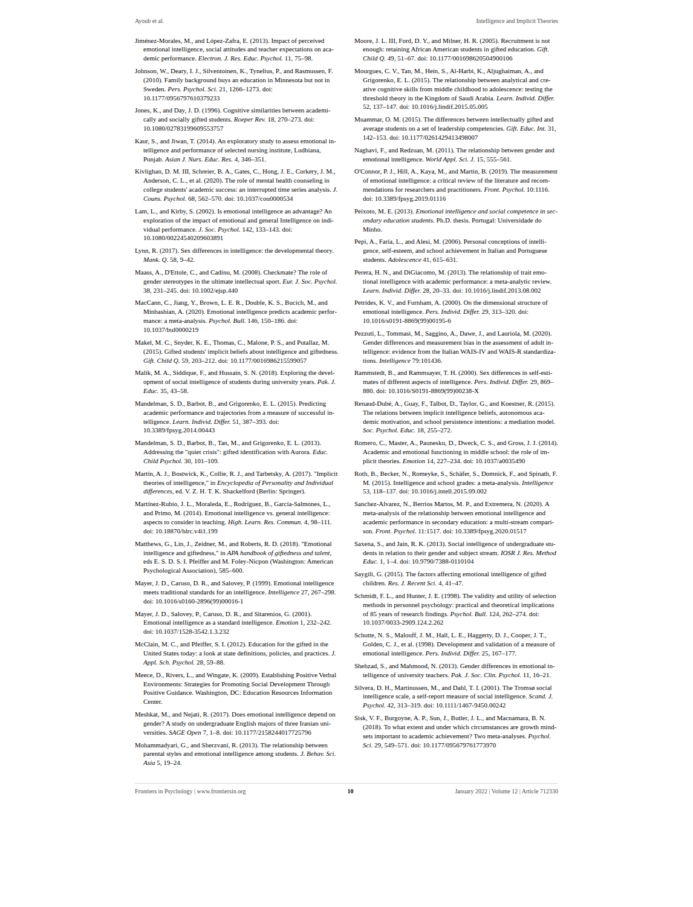Ayoub et al.
Intelligence and Implicit Theories
Jiménez-Morales, M., and López-Zafra, E. (2013). Impact of perceived emotional intelligence, social attitudes and teacher expectations on academic performance. Electron. J. Res. Educ. Psychol. 11, 75–98.
Johnson, W., Deary, I. J., Silventoinen, K., Tynelius, P., and Rasmussen, F. (2010). Family background buys an education in Minnesota but not in Sweden. Pers. Psychol. Sci. 21, 1266–1273. doi: 10.1177/0956797610379233
Jones, K., and Day, J. D. (1996). Cognitive similarities between academically and socially gifted students. Roeper Rev. 18, 270–273. doi: 10.1080/02783199609553757
Kaur, S., and Jiwan, T. (2014). An exploratory study to assess emotional intelligence and performance of selected nursing institute, Ludhiana, Punjab. Asian J. Nurs. Educ. Res. 4, 346–351.
Kivlighan, D. M. III, Schreier, B. A., Gates, C., Hong, J. E., Corkery, J. M., Anderson, C. L., et al. (2020). The role of mental health counseling in college students' academic success: an interrupted time series analysis. J. Couns. Psychol. 68, 562–570. doi: 10.1037/cou0000534
Lam, L., and Kirby, S. (2002). Is emotional intelligence an advantage? An exploration of the impact of emotional and general Intelligence on individual performance. J. Soc. Psychol. 142, 133–143. doi: 10.1080/00224540209603891
Lynn, R. (2017). Sex differences in intelligence: the developmental theory. Mank. Q. 58, 9–42.
Maass, A., D'Ettole, C., and Cadinu, M. (2008). Checkmate? The role of gender stereotypes in the ultimate intellectual sport. Eur. J. Soc. Psychol. 38, 231–245. doi: 10.1002/ejsp.440
MacCann, C., Jiang, Y., Brown, L. E. R., Double, K. S., Bucich, M., and Minbashian, A. (2020). Emotional intelligence predicts academic performance: a meta-analysis. Psychol. Bull. 146, 150–186. doi: 10.1037/bul0000219
Makel, M. C., Snyder, K. E., Thomas, C., Malone, P. S., and Putallaz, M. (2015). Gifted students' implicit beliefs about intelligence and giftedness. Gift. Child Q. 59, 203–212. doi: 10.1177/0016986215599057
Malik, M. A., Siddique, F., and Hussain, S. N. (2018). Exploring the development of social intelligence of students during university years. Pak. J. Educ. 35, 43–58.
Mandelman, S. D., Barbot, B., and Grigorenko, E. L. (2015). Predicting academic performance and trajectories from a measure of successful intelligence. Learn. Individ. Differ. 51, 387–393. doi: 10.3389/fpsyg.2014.00443
Mandelman, S. D., Barbot, B., Tan, M., and Grigorenko, E. L. (2013). Addressing the "quiet crisis": gifted identification with Aurora. Educ. Child Psychol. 30, 101–109.
Martin, A. J., Bostwick, K., Collie, R. J., and Tarbetsky, A. (2017). "Implicit theories of intelligence," in Encyclopedia of Personality and Individual differences, ed. V. Z. H. T. K. Shackelford (Berlin: Springer).
Martínez-Rubio, J. L., Moraleda, E., Rodríguez, B., García-Salmones, L., and Primo, M. (2014). Emotional intelligence vs. general intelligence: aspects to consider in teaching. High. Learn. Res. Commun. 4, 98–111. doi: 10.18870/hlrc.v4i1.199
Matthews, G., Lin, J., Zeidner, M., and Roberts, R. D. (2018). "Emotional intelligence and giftedness," in APA handbook of giftedness and talent, eds E. S. D. S. I. Pfeiffer and M. Foley-Nicpon (Washington: American Psychological Association), 585–600.
Mayer, J. D., Caruso, D. R., and Salovey, P. (1999). Emotional intelligence meets traditional standards for an intelligence. Intelligence 27, 267–298. doi: 10.1016/s0160-2896(99)00016-1
Mayer, J. D., Salovey, P., Caruso, D. R., and Sitarenios, G. (2001). Emotional intelligence as a standard intelligence. Emotion 1, 232–242. doi: 10.1037/1528-3542.1.3.232
McClain, M. C., and Pfeiffer, S. I. (2012). Education for the gifted in the United States today: a look at state definitions, policies, and practices. J. Appl. Sch. Psychol. 28, 59–88.
Meece, D., Rivers, L., and Wingate, K. (2009). Establishing Positive Verbal Environments: Strategies for Promoting Social Development Through Positive Guidance. Washington, DC: Education Resources Information Center.
Meshkat, M., and Nejati, R. (2017). Does emotional intelligence depend on gender? A study on undergraduate English majors of three Iranian universities. SAGE Open 7, 1–8. doi: 10.1177/2158244017725796
Mohammadyari, G., and Sherzvani, R. (2013). The relationship between parental styles and emotional intelligence among students. J. Behav. Sci. Asia 5, 19–24.
Moore, J. L. III, Ford, D. Y., and Milner, H. R. (2005). Recruitment is not enough: retaining African American students in gifted education. Gift. Child Q. 49, 51–67. doi: 10.1177/001698620504900106
Mourgues, C. V., Tan, M., Hein, S., Al-Harbi, K., Aljughaiman, A., and Grigorenko, E. L. (2015). The relationship between analytical and creative cognitive skills from middle childhood to adolescence: testing the threshold theory in the Kingdom of Saudi Arabia. Learn. Individ. Differ. 52, 137–147. doi: 10.1016/j.lindif.2015.05.005
Muammar, O. M. (2015). The differences between intellectually gifted and average students on a set of leadership competencies. Gift. Educ. Int. 31, 142–153. doi: 10.1177/0261429413498007
Naghavi, F., and Redzuan, M. (2011). The relationship between gender and emotional intelligence. World Appl. Sci. J. 15, 555–561.
O'Connor, P. J., Hill, A., Kaya, M., and Martin, B. (2019). The measurement of emotional intelligence: a critical review of the literature and recommendations for researchers and practitioners. Front. Psychol. 10:1116. doi: 10.3389/fpsyg.2019.01116
Peixoto, M. E. (2013). Emotional intelligence and social competence in secondary education students. Ph.D. thesis. Portugal: Universidade do Minho.
Pepi, A., Faria, L., and Alesi, M. (2006). Personal conceptions of intelligence, self-esteem, and school achievement in Italian and Portuguese students. Adolescence 41, 615–631.
Perera, H. N., and DiGiacomo, M. (2013). The relationship of trait emotional intelligence with academic performance: a meta-analytic review. Learn. Individ. Differ. 28, 20–33. doi: 10.1016/j.lindif.2013.08.002
Petrides, K. V., and Furnham, A. (2000). On the dimensional structure of emotional intelligence. Pers. Individ. Differ. 29, 313–320. doi: 10.1016/s0191-8869(99)00195-6
Pezzuti, L., Tommasi, M., Saggino, A., Dawe, J., and Lauriola, M. (2020). Gender differences and measurement bias in the assessment of adult intelligence: evidence from the Italian WAIS-IV and WAIS-R standardizations. Intelligence 79:101436.
Rammstedt, B., and Rammsayer, T. H. (2000). Sex differences in self-estimates of different aspects of intelligence. Pers. Individ. Differ. 29, 869–880. doi: 10.1016/S0191-8869(99)00238-X
Renaud-Dubé, A., Guay, F., Talbot, D., Taylor, G., and Koestner, R. (2015). The relations between implicit intelligence beliefs, autonomous academic motivation, and school persistence intentions: a mediation model. Soc. Psychol. Educ. 18, 255–272.
Romero, C., Master, A., Paunesku, D., Dweck, C. S., and Gross, J. J. (2014). Academic and emotional functioning in middle school: the role of implicit theories. Emotion 14, 227–234. doi: 10.1037/a0035490
Roth, B., Becker, N., Romeyke, S., Schäfer, S., Domnick, F., and Spinath, F. M. (2015). Intelligence and school grades: a meta-analysis. Intelligence 53, 118–137. doi: 10.1016/j.intell.2015.09.002
Sanchez-Alvarez, N., Berrios Martos, M. P., and Extremera, N. (2020). A meta-analysis of the relationship between emotional intelligence and academic performance in secondary education: a multi-stream comparison. Front. Psychol. 11:1517. doi: 10.3389/fpsyg.2020.01517
Saxena, S., and Jain, R. K. (2013). Social intelligence of undergraduate students in relation to their gender and subject stream. IOSR J. Res. Method Educ. 1, 1–4. doi: 10.9790/7388-0110104
Saygili, G. (2015). The factors affecting emotional intelligence of gifted children. Res. J. Recent Sci. 4, 41–47.
Schmidt, F. L., and Hunter, J. E. (1998). The validity and utility of selection methods in personnel psychology: practical and theoretical implications of 85 years of research findings. Psychol. Bull. 124, 262–274. doi: 10.1037/0033-2909.124.2.262
Schutte, N. S., Malouff, J. M., Hall, L. E., Haggerty, D. J., Cooper, J. T., Golden, C. J., et al. (1998). Development and validation of a measure of emotional intelligence. Pers. Individ. Differ. 25, 167–177.
Shehzad, S., and Mahmood, N. (2013). Gender differences in emotional intelligence of university teachers. Pak. J. Soc. Clin. Psychol. 11, 16–21.
Silvera, D. H., Martinussen, M., and Dahl, T. I. (2001). The Tromsø social intelligence scale, a self-report measure of social intelligence. Scand. J. Psychol. 42, 313–319. doi: 10.1111/1467-9450.00242
Sisk, V. F., Burgoyne, A. P., Sun, J., Butler, J. L., and Macnamara, B. N. (2018). To what extent and under which circumstances are growth mind-sets important to academic achievement? Two meta-analyses. Psychol. Sci. 29, 549–571. doi: 10.1177/095679761773970
Frontiers in Psychology | www.frontiersin.org
10
January 2022 | Volume 12 | Article 712330